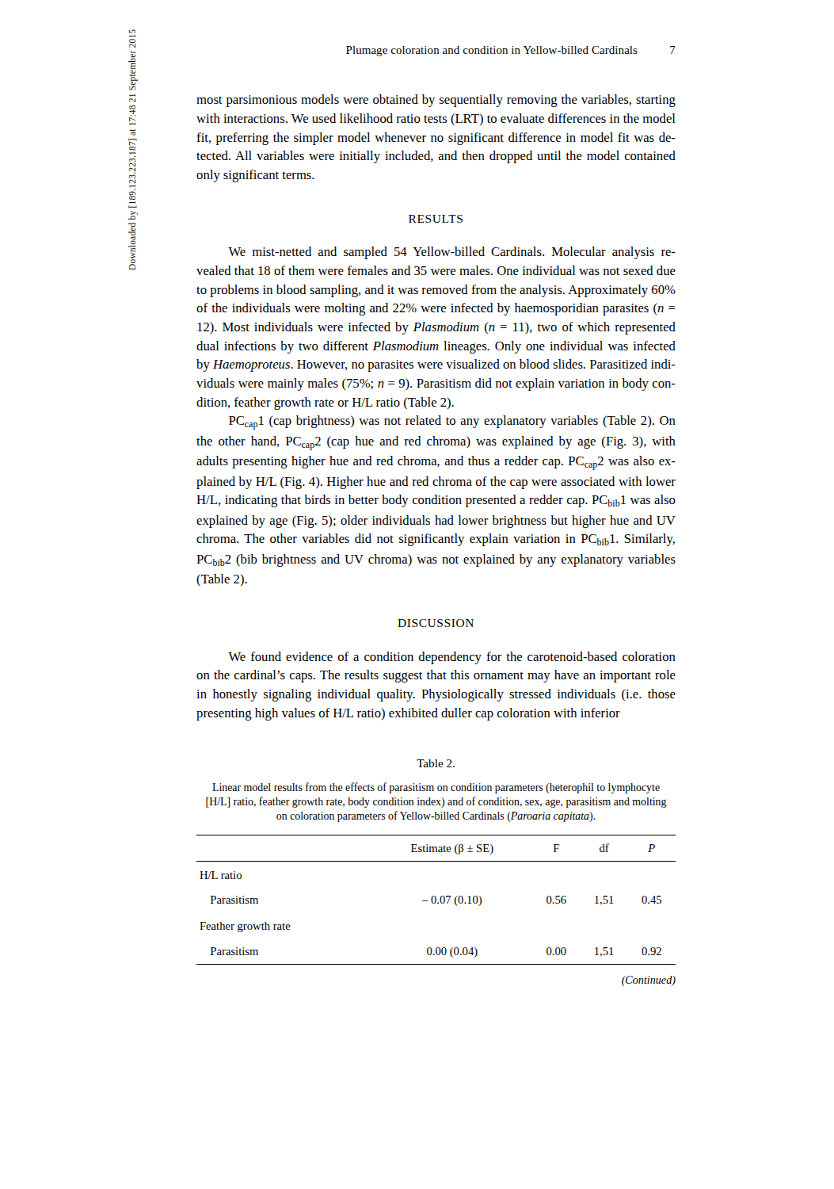Downloaded by [189.123.223.187] at 17:48 21 September 2015
Plumage coloration and condition in Yellow-billed Cardinals7
most parsimonious models were obtained by sequentially removing the variables, starting with interactions. We used likelihood ratio tests (LRT) to evaluate differences in the model fit, preferring the simpler model whenever no significant difference in model fit was detected. All variables were initially included, and then dropped until the model contained only significant terms.
RESULTS
We mist-netted and sampled 54 Yellow-billed Cardinals. Molecular analysis revealed that 18 of them were females and 35 were males. One individual was not sexed due to problems in blood sampling, and it was removed from the analysis. Approximately 60% of the individuals were molting and 22% were infected by haemosporidian parasites (n = 12). Most individuals were infected by Plasmodium (n = 11), two of which represented dual infections by two different Plasmodium lineages. Only one individual was infected by Haemoproteus. However, no parasites were visualized on blood slides. Parasitized individuals were mainly males (75%; n = 9). Parasitism did not explain variation in body condition, feather growth rate or H/L ratio (Table 2).
PCcap1 (cap brightness) was not related to any explanatory variables (Table 2). On the other hand, PCcap2 (cap hue and red chroma) was explained by age (Fig. 3), with adults presenting higher hue and red chroma, and thus a redder cap. PCcap2 was also explained by H/L (Fig. 4). Higher hue and red chroma of the cap were associated with lower H/L, indicating that birds in better body condition presented a redder cap. PCbib1 was also explained by age (Fig. 5); older individuals had lower brightness but higher hue and UV chroma. The other variables did not significantly explain variation in PCbib1. Similarly, PCbib2 (bib brightness and UV chroma) was not explained by any explanatory variables (Table 2).
DISCUSSION
We found evidence of a condition dependency for the carotenoid-based coloration on the cardinal’s caps. The results suggest that this ornament may have an important role in honestly signaling individual quality. Physiologically stressed individuals (i.e. those presenting high values of H/L ratio) exhibited duller cap coloration with inferior
Table 2.
Linear model results from the effects of parasitism on condition parameters (heterophil to lymphocyte [H/L] ratio, feather growth rate, body condition index) and of condition, sex, age, parasitism and molting on coloration parameters of Yellow-billed Cardinals (Paroaria capitata).
| | Estimate (β ± SE) | F | df | P |
| --- | --- | --- | --- | --- |
| H/L ratio | | | | |
| Parasitism | – 0.07 (0.10) | 0.56 | 1,51 | 0.45 |
| Feather growth rate | | | | |
| Parasitism | 0.00 (0.04) | 0.00 | 1,51 | 0.92 |
(Continued)